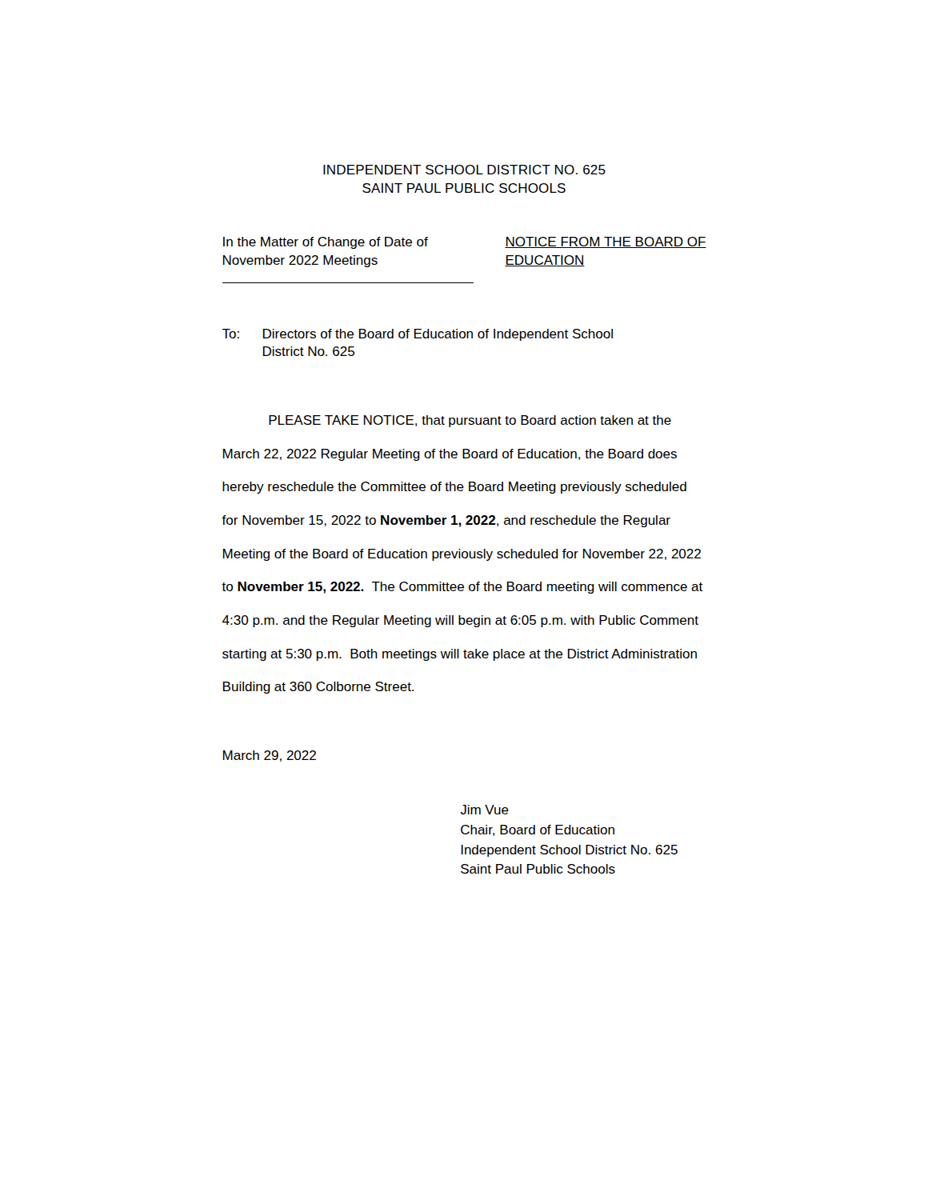INDEPENDENT SCHOOL DISTRICT NO. 625
SAINT PAUL PUBLIC SCHOOLS
In the Matter of Change of Date of
November 2022 Meetings
NOTICE FROM THE BOARD OF
EDUCATION
To:
Directors of the Board of Education of Independent School
District No. 625
PLEASE TAKE NOTICE, that pursuant to Board action taken at the March 22, 2022 Regular Meeting of the Board of Education, the Board does hereby reschedule the Committee of the Board Meeting previously scheduled for November 15, 2022 to November 1, 2022, and reschedule the Regular Meeting of the Board of Education previously scheduled for November 22, 2022 to November 15, 2022. The Committee of the Board meeting will commence at 4:30 p.m. and the Regular Meeting will begin at 6:05 p.m. with Public Comment starting at 5:30 p.m. Both meetings will take place at the District Administration Building at 360 Colborne Street.
March 29, 2022
Jim Vue
Chair, Board of Education
Independent School District No. 625
Saint Paul Public Schools